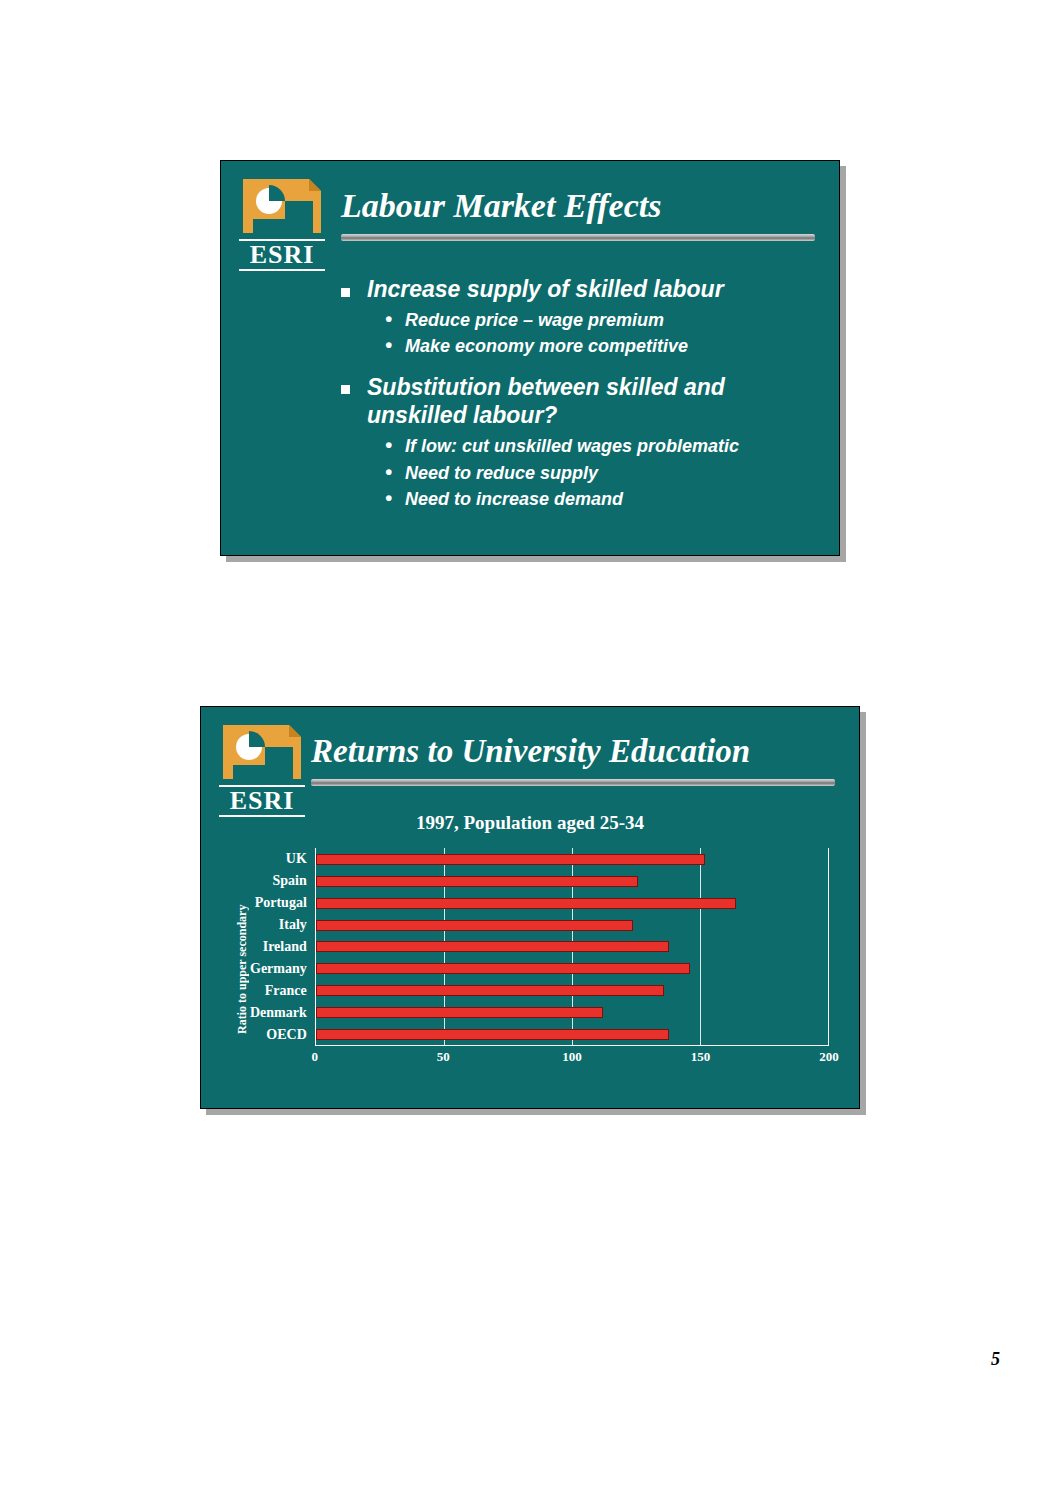ESRI
Labour Market Effects
Increase supply of skilled labour
Reduce price – wage premium
Make economy more competitive
Substitution between skilled and unskilled labour?
If low: cut unskilled wages problematic
Need to reduce supply
Need to increase demand
ESRI
Returns to University Education
1997, Population aged 25-34
Ratio to upper secondary
UK Spain Portugal Italy Ireland Germany France Denmark OECD
0 50 100 150 200
5